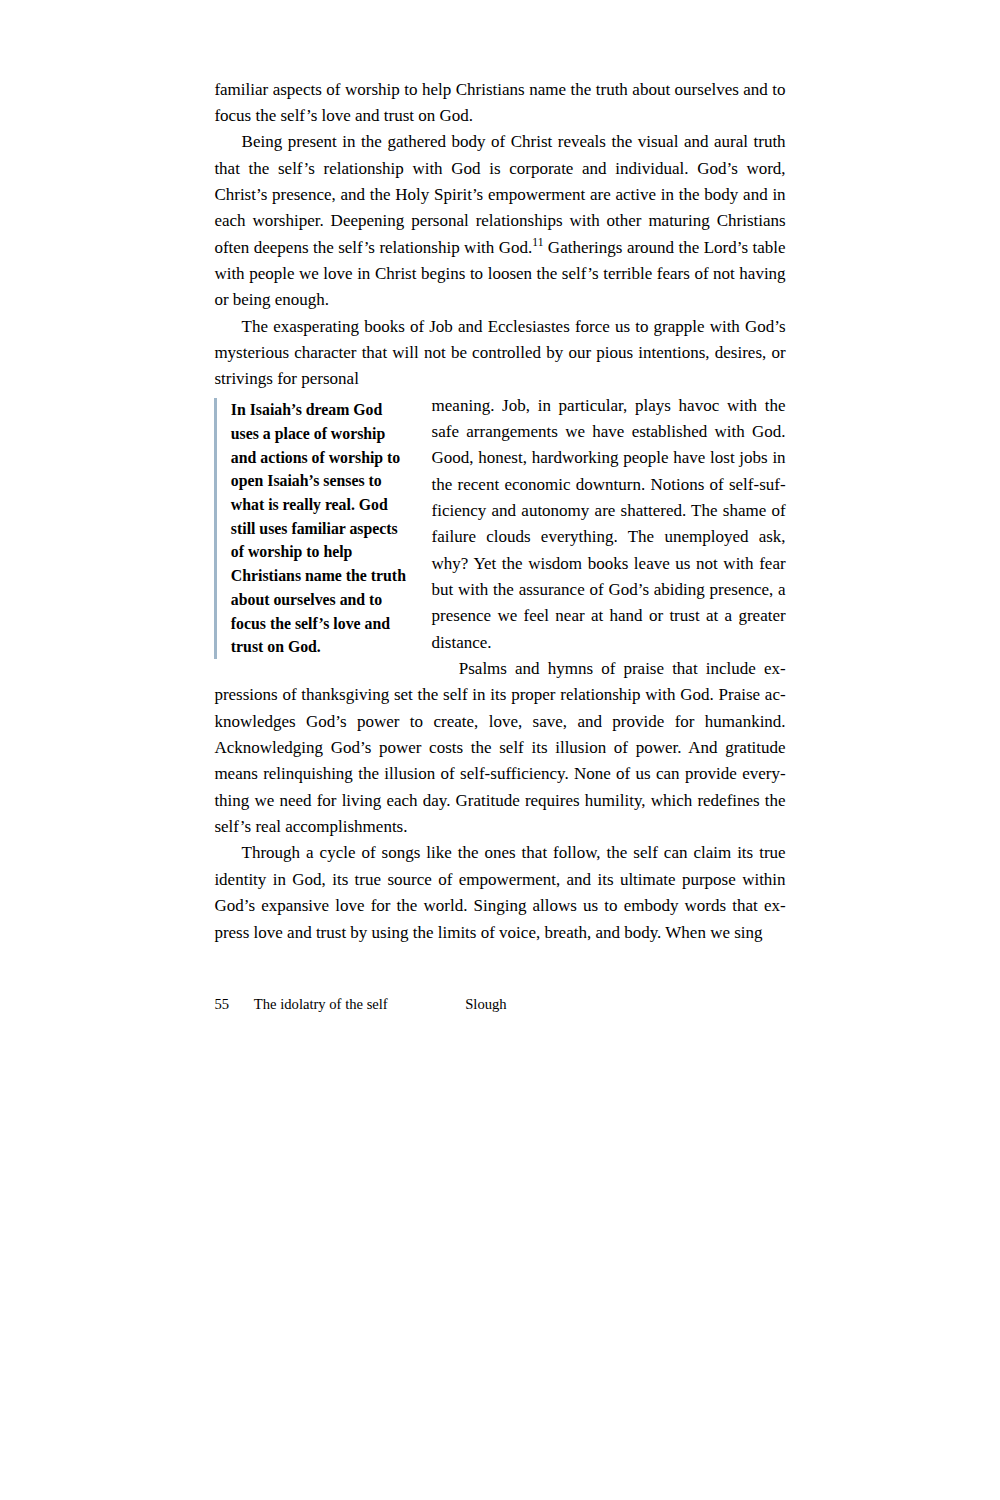familiar aspects of worship to help Christians name the truth about ourselves and to focus the self’s love and trust on God.
Being present in the gathered body of Christ reveals the visual and aural truth that the self’s relationship with God is corporate and individual. God’s word, Christ’s presence, and the Holy Spirit’s empowerment are active in the body and in each worshiper. Deepening personal relationships with other maturing Christians often deepens the self’s relationship with God.11 Gatherings around the Lord’s table with people we love in Christ begins to loosen the self’s terrible fears of not having or being enough.
The exasperating books of Job and Ecclesiastes force us to grapple with God’s mysterious character that will not be controlled by our pious intentions, desires, or strivings for personal
In Isaiah’s dream God uses a place of worship and actions of worship to open Isaiah’s senses to what is really real. God still uses familiar aspects of worship to help Christians name the truth about ourselves and to focus the self’s love and trust on God.
meaning. Job, in particular, plays havoc with the safe arrangements we have established with God. Good, honest, hardworking people have lost jobs in the recent economic downturn. Notions of self-sufficiency and autonomy are shattered. The shame of failure clouds everything. The unemployed ask, why? Yet the wisdom books leave us not with fear but with the assurance of God’s abiding presence, a presence we feel near at hand or trust at a greater distance.
Psalms and hymns of praise that include expressions of thanksgiving set the self in its proper relationship with God. Praise acknowledges God’s power to create, love, save, and provide for humankind. Acknowledging God’s power costs the self its illusion of power. And gratitude means relinquishing the illusion of self-sufficiency. None of us can provide everything we need for living each day. Gratitude requires humility, which redefines the self’s real accomplishments.
Through a cycle of songs like the ones that follow, the self can claim its true identity in God, its true source of empowerment, and its ultimate purpose within God’s expansive love for the world. Singing allows us to embody words that express love and trust by using the limits of voice, breath, and body. When we sing
55 The idolatry of the self Slough